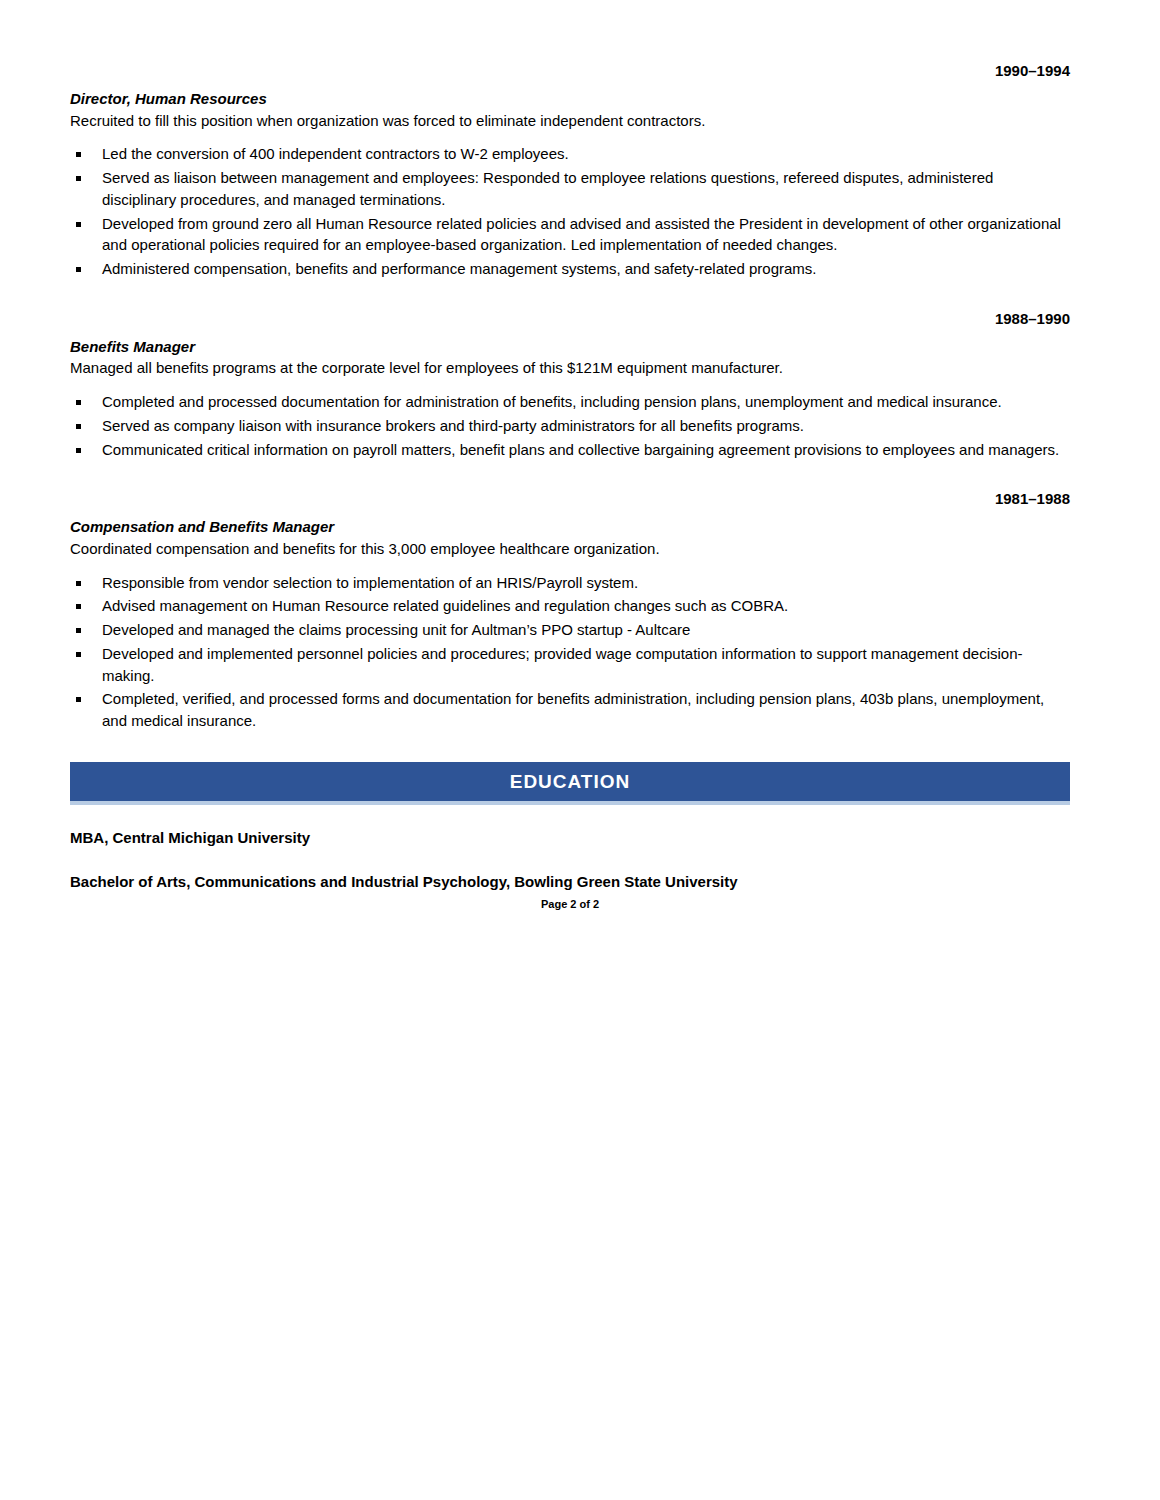1990–1994
Director, Human Resources
Recruited to fill this position when organization was forced to eliminate independent contractors.
Led the conversion of 400 independent contractors to W-2 employees.
Served as liaison between management and employees: Responded to employee relations questions, refereed disputes, administered disciplinary procedures, and managed terminations.
Developed from ground zero all Human Resource related policies and advised and assisted the President in development of other organizational and operational policies required for an employee-based organization. Led implementation of needed changes.
Administered compensation, benefits and performance management systems, and safety-related programs.
1988–1990
Benefits Manager
Managed all benefits programs at the corporate level for employees of this $121M equipment manufacturer.
Completed and processed documentation for administration of benefits, including pension plans, unemployment and medical insurance.
Served as company liaison with insurance brokers and third-party administrators for all benefits programs.
Communicated critical information on payroll matters, benefit plans and collective bargaining agreement provisions to employees and managers.
1981–1988
Compensation and Benefits Manager
Coordinated compensation and benefits for this 3,000 employee healthcare organization.
Responsible from vendor selection to implementation of an HRIS/Payroll system.
Advised management on Human Resource related guidelines and regulation changes such as COBRA.
Developed and managed the claims processing unit for Aultman’s PPO startup - Aultcare
Developed and implemented personnel policies and procedures; provided wage computation information to support management decision-making.
Completed, verified, and processed forms and documentation for benefits administration, including pension plans, 403b plans, unemployment, and medical insurance.
EDUCATION
MBA, Central Michigan University
Bachelor of Arts, Communications and Industrial Psychology, Bowling Green State University
Page 2 of 2